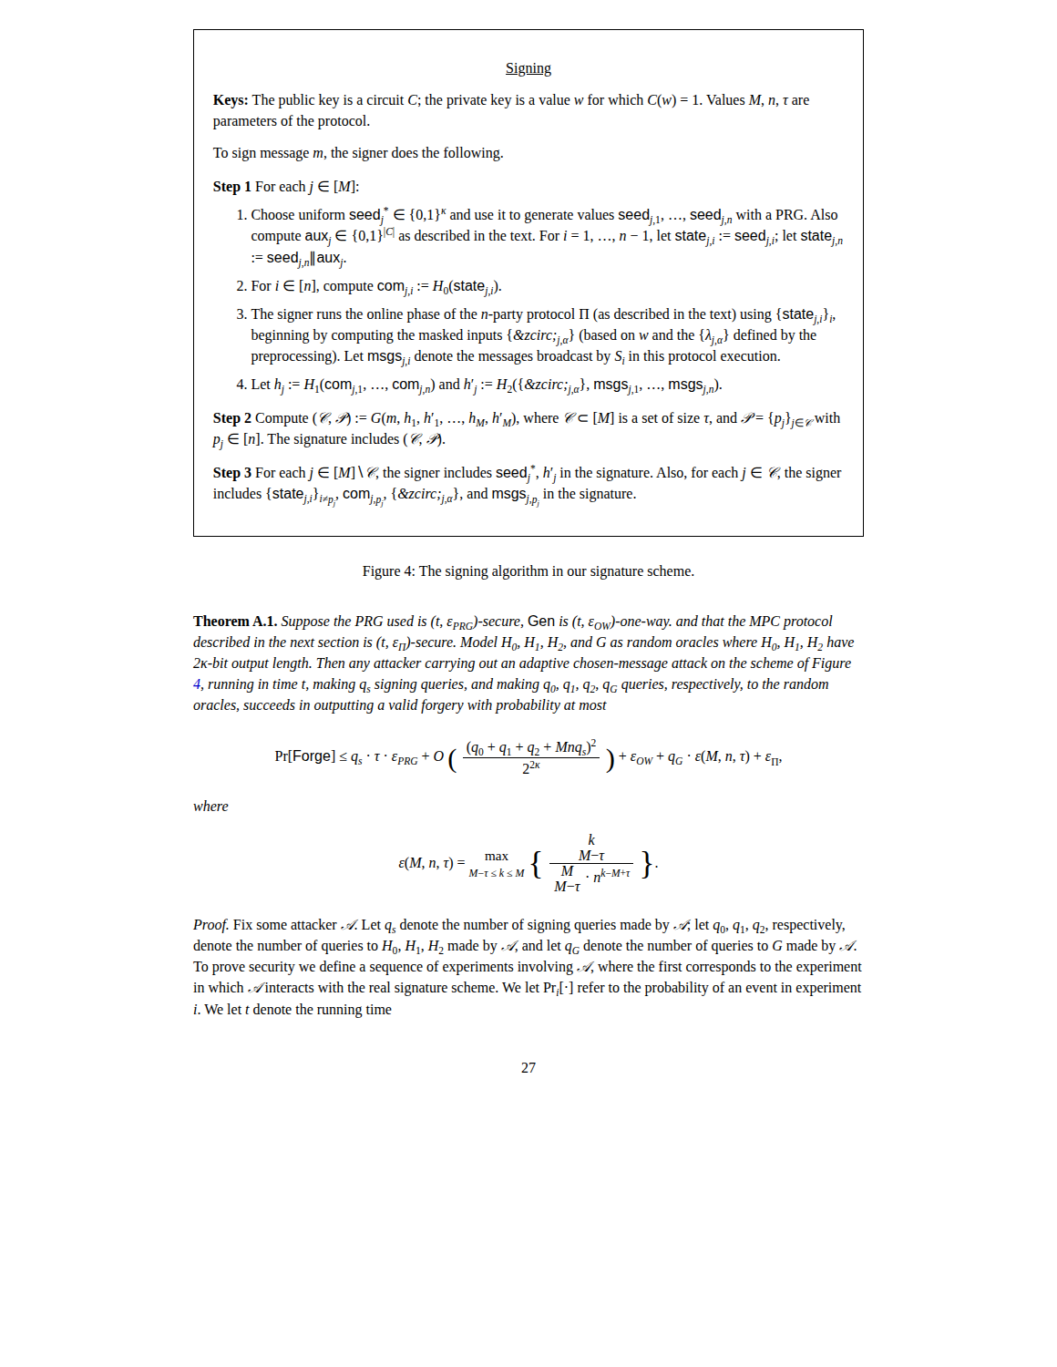Signing
Keys: The public key is a circuit C; the private key is a value w for which C(w) = 1. Values M, n, τ are parameters of the protocol.
To sign message m, the signer does the following.
Step 1 For each j ∈ [M]:
Choose uniform seedj* ∈ {0,1}κ and use it to generate values seedj,1, …, seedj,n with a PRG. Also compute auxj ∈ {0,1}|C| as described in the text. For i = 1, …, n − 1, let statej,i := seedj,i; let statej,n := seedj,n∥auxj.
For i ∈ [n], compute comj,i := H0(statej,i).
The signer runs the online phase of the n-party protocol Π (as described in the text) using {statej,i}i, beginning by computing the masked inputs {&zcirc;j,α} (based on w and the {λj,α} defined by the preprocessing). Let msgsj,i denote the messages broadcast by Si in this protocol execution.
Let hj := H1(comj,1, …, comj,n) and h′j := H2({&zcirc;j,α}, msgsj,1, …, msgsj,n).
Step 2 Compute (𝒞, 𝒫) := G(m, h1, h′1, …, hM, h′M), where 𝒞 ⊂ [M] is a set of size τ, and 𝒫 = {pj}j∈𝒞 with pj ∈ [n]. The signature includes (𝒞, 𝒫).
Step 3 For each j ∈ [M]∖𝒞, the signer includes seedj*, h′j in the signature. Also, for each j ∈ 𝒞, the signer includes {statej,i}i≠pj, comj,pj, {&zcirc;j,α}, and msgsj,pj in the signature.
Figure 4: The signing algorithm in our signature scheme.
Theorem A.1. Suppose the PRG used is (t, εPRG)-secure, Gen is (t, εOW)-one-way. and that the MPC protocol described in the next section is (t, εΠ)-secure. Model H0, H1, H2, and G as random oracles where H0, H1, H2 have 2κ-bit output length. Then any attacker carrying out an adaptive chosen-message attack on the scheme of Figure 4, running in time t, making qs signing queries, and making q0, q1, q2, qG queries, respectively, to the random oracles, succeeds in outputting a valid forgery with probability at most
Pr[Forge] ≤ qs · τ · εPRG + O ( (q0 + q1 + q2 + Mnqs)222κ ) + εOW + qG · ε(M, n, τ) + εΠ,
where
ε(M, n, τ) = max M−τ ≤ k ≤ M { kM−τ MM−τ · nk−M+τ }.
Proof. Fix some attacker 𝒜. Let qs denote the number of signing queries made by 𝒜; let q0, q1, q2, respectively, denote the number of queries to H0, H1, H2 made by 𝒜, and let qG denote the number of queries to G made by 𝒜. To prove security we define a sequence of experiments involving 𝒜, where the first corresponds to the experiment in which 𝒜 interacts with the real signature scheme. We let Pri[·] refer to the probability of an event in experiment i. We let t denote the running time
27